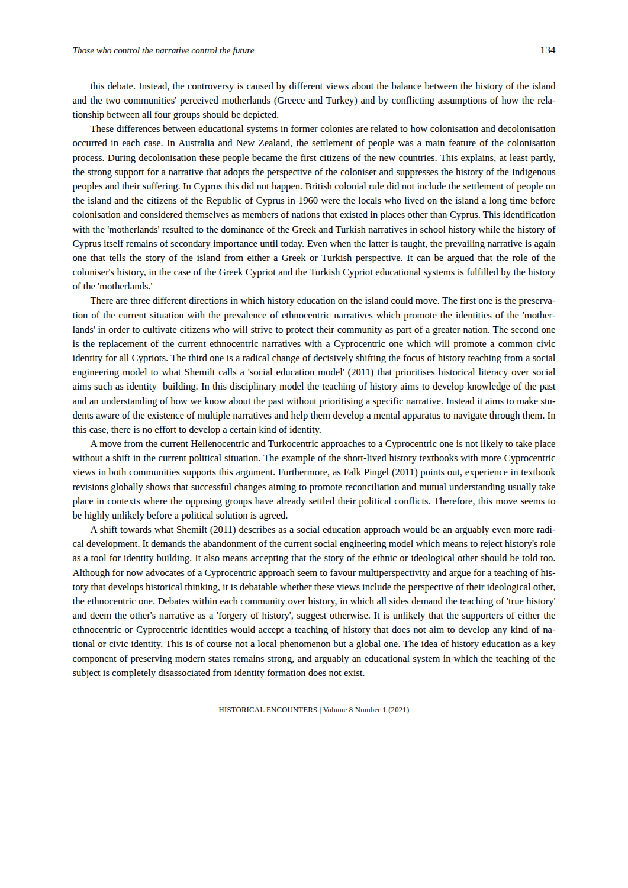Those who control the narrative control the future 134
this debate. Instead, the controversy is caused by different views about the balance between the history of the island and the two communities' perceived motherlands (Greece and Turkey) and by conflicting assumptions of how the relationship between all four groups should be depicted.
These differences between educational systems in former colonies are related to how colonisation and decolonisation occurred in each case. In Australia and New Zealand, the settlement of people was a main feature of the colonisation process. During decolonisation these people became the first citizens of the new countries. This explains, at least partly, the strong support for a narrative that adopts the perspective of the coloniser and suppresses the history of the Indigenous peoples and their suffering. In Cyprus this did not happen. British colonial rule did not include the settlement of people on the island and the citizens of the Republic of Cyprus in 1960 were the locals who lived on the island a long time before colonisation and considered themselves as members of nations that existed in places other than Cyprus. This identification with the 'motherlands' resulted to the dominance of the Greek and Turkish narratives in school history while the history of Cyprus itself remains of secondary importance until today. Even when the latter is taught, the prevailing narrative is again one that tells the story of the island from either a Greek or Turkish perspective. It can be argued that the role of the coloniser's history, in the case of the Greek Cypriot and the Turkish Cypriot educational systems is fulfilled by the history of the 'motherlands.'
There are three different directions in which history education on the island could move. The first one is the preservation of the current situation with the prevalence of ethnocentric narratives which promote the identities of the 'motherlands' in order to cultivate citizens who will strive to protect their community as part of a greater nation. The second one is the replacement of the current ethnocentric narratives with a Cyprocentric one which will promote a common civic identity for all Cypriots. The third one is a radical change of decisively shifting the focus of history teaching from a social engineering model to what Shemilt calls a 'social education model' (2011) that prioritises historical literacy over social aims such as identity building. In this disciplinary model the teaching of history aims to develop knowledge of the past and an understanding of how we know about the past without prioritising a specific narrative. Instead it aims to make students aware of the existence of multiple narratives and help them develop a mental apparatus to navigate through them. In this case, there is no effort to develop a certain kind of identity.
A move from the current Hellenocentric and Turkocentric approaches to a Cyprocentric one is not likely to take place without a shift in the current political situation. The example of the short-lived history textbooks with more Cyprocentric views in both communities supports this argument. Furthermore, as Falk Pingel (2011) points out, experience in textbook revisions globally shows that successful changes aiming to promote reconciliation and mutual understanding usually take place in contexts where the opposing groups have already settled their political conflicts. Therefore, this move seems to be highly unlikely before a political solution is agreed.
A shift towards what Shemilt (2011) describes as a social education approach would be an arguably even more radical development. It demands the abandonment of the current social engineering model which means to reject history's role as a tool for identity building. It also means accepting that the story of the ethnic or ideological other should be told too. Although for now advocates of a Cyprocentric approach seem to favour multiperspectivity and argue for a teaching of history that develops historical thinking, it is debatable whether these views include the perspective of their ideological other, the ethnocentric one. Debates within each community over history, in which all sides demand the teaching of 'true history' and deem the other's narrative as a 'forgery of history', suggest otherwise. It is unlikely that the supporters of either the ethnocentric or Cyprocentric identities would accept a teaching of history that does not aim to develop any kind of national or civic identity. This is of course not a local phenomenon but a global one. The idea of history education as a key component of preserving modern states remains strong, and arguably an educational system in which the teaching of the subject is completely disassociated from identity formation does not exist.
HISTORICAL ENCOUNTERS | Volume 8 Number 1 (2021)